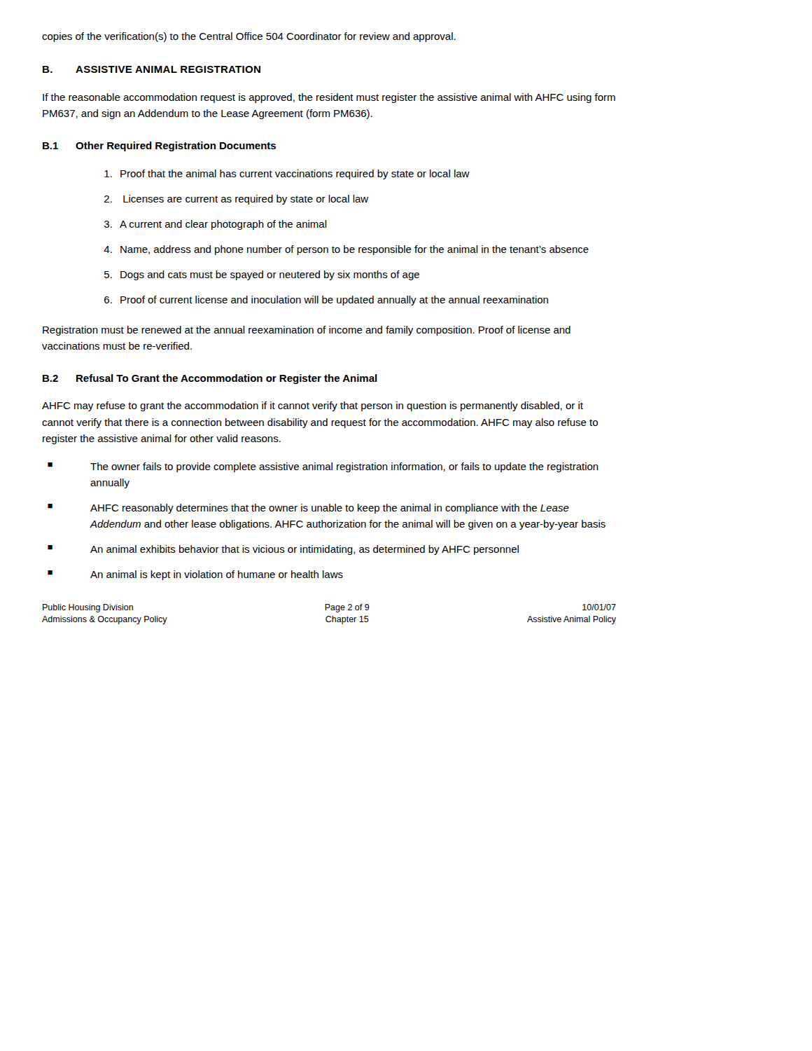copies of the verification(s) to the Central Office 504 Coordinator for review and approval.
B. ASSISTIVE ANIMAL REGISTRATION
If the reasonable accommodation request is approved, the resident must register the assistive animal with AHFC using form PM637, and sign an Addendum to the Lease Agreement (form PM636).
B.1 Other Required Registration Documents
Proof that the animal has current vaccinations required by state or local law
Licenses are current as required by state or local law
A current and clear photograph of the animal
Name, address and phone number of person to be responsible for the animal in the tenant’s absence
Dogs and cats must be spayed or neutered by six months of age
Proof of current license and inoculation will be updated annually at the annual reexamination
Registration must be renewed at the annual reexamination of income and family composition. Proof of license and vaccinations must be re-verified.
B.2 Refusal To Grant the Accommodation or Register the Animal
AHFC may refuse to grant the accommodation if it cannot verify that person in question is permanently disabled, or it cannot verify that there is a connection between disability and request for the accommodation. AHFC may also refuse to register the assistive animal for other valid reasons.
The owner fails to provide complete assistive animal registration information, or fails to update the registration annually
AHFC reasonably determines that the owner is unable to keep the animal in compliance with the Lease Addendum and other lease obligations. AHFC authorization for the animal will be given on a year-by-year basis
An animal exhibits behavior that is vicious or intimidating, as determined by AHFC personnel
An animal is kept in violation of humane or health laws
Public Housing Division
Admissions & Occupancy Policy
Page 2 of 9
Chapter 15
10/01/07
Assistive Animal Policy